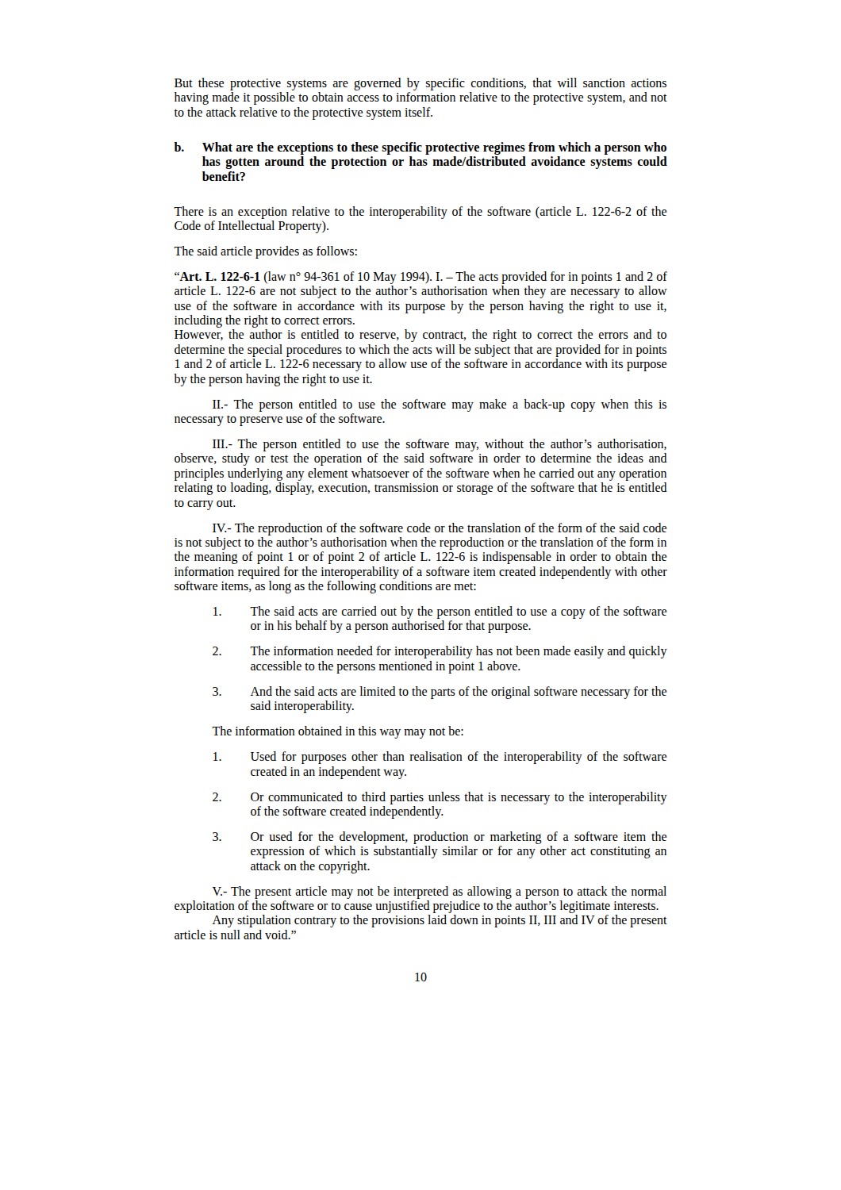But these protective systems are governed by specific conditions, that will sanction actions having made it possible to obtain access to information relative to the protective system, and not to the attack relative to the protective system itself.
b. What are the exceptions to these specific protective regimes from which a person who has gotten around the protection or has made/distributed avoidance systems could benefit?
There is an exception relative to the interoperability of the software (article L. 122-6-2 of the Code of Intellectual Property).
The said article provides as follows:
“Art. L. 122-6-1 (law n° 94-361 of 10 May 1994). I. – The acts provided for in points 1 and 2 of article L. 122-6 are not subject to the author’s authorisation when they are necessary to allow use of the software in accordance with its purpose by the person having the right to use it, including the right to correct errors.
However, the author is entitled to reserve, by contract, the right to correct the errors and to determine the special procedures to which the acts will be subject that are provided for in points 1 and 2 of article L. 122-6 necessary to allow use of the software in accordance with its purpose by the person having the right to use it.
II.- The person entitled to use the software may make a back-up copy when this is necessary to preserve use of the software.
III.- The person entitled to use the software may, without the author’s authorisation, observe, study or test the operation of the said software in order to determine the ideas and principles underlying any element whatsoever of the software when he carried out any operation relating to loading, display, execution, transmission or storage of the software that he is entitled to carry out.
IV.- The reproduction of the software code or the translation of the form of the said code is not subject to the author’s authorisation when the reproduction or the translation of the form in the meaning of point 1 or of point 2 of article L. 122-6 is indispensable in order to obtain the information required for the interoperability of a software item created independently with other software items, as long as the following conditions are met:
1. The said acts are carried out by the person entitled to use a copy of the software or in his behalf by a person authorised for that purpose.
2. The information needed for interoperability has not been made easily and quickly accessible to the persons mentioned in point 1 above.
3. And the said acts are limited to the parts of the original software necessary for the said interoperability.
The information obtained in this way may not be:
1. Used for purposes other than realisation of the interoperability of the software created in an independent way.
2. Or communicated to third parties unless that is necessary to the interoperability of the software created independently.
3. Or used for the development, production or marketing of a software item the expression of which is substantially similar or for any other act constituting an attack on the copyright.
V.- The present article may not be interpreted as allowing a person to attack the normal exploitation of the software or to cause unjustified prejudice to the author’s legitimate interests.
Any stipulation contrary to the provisions laid down in points II, III and IV of the present article is null and void.”
10